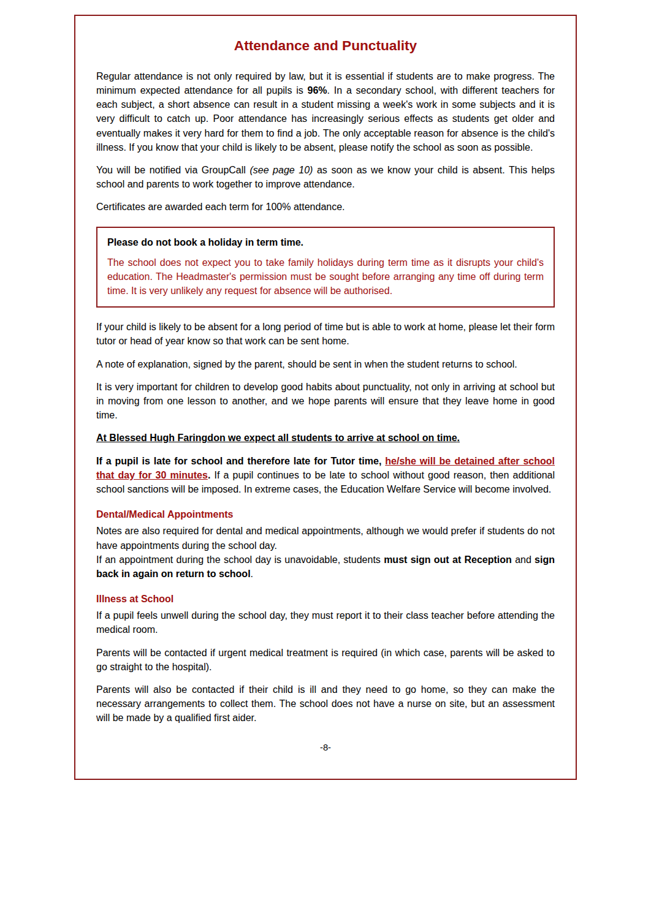Attendance and Punctuality
Regular attendance is not only required by law, but it is essential if students are to make progress. The minimum expected attendance for all pupils is 96%. In a secondary school, with different teachers for each subject, a short absence can result in a student missing a week's work in some subjects and it is very difficult to catch up. Poor attendance has increasingly serious effects as students get older and eventually makes it very hard for them to find a job. The only acceptable reason for absence is the child's illness. If you know that your child is likely to be absent, please notify the school as soon as possible.
You will be notified via GroupCall (see page 10) as soon as we know your child is absent. This helps school and parents to work together to improve attendance.
Certificates are awarded each term for 100% attendance.
Please do not book a holiday in term time.
The school does not expect you to take family holidays during term time as it disrupts your child's education. The Headmaster's permission must be sought before arranging any time off during term time. It is very unlikely any request for absence will be authorised.
If your child is likely to be absent for a long period of time but is able to work at home, please let their form tutor or head of year know so that work can be sent home.
A note of explanation, signed by the parent, should be sent in when the student returns to school.
It is very important for children to develop good habits about punctuality, not only in arriving at school but in moving from one lesson to another, and we hope parents will ensure that they leave home in good time.
At Blessed Hugh Faringdon we expect all students to arrive at school on time.
If a pupil is late for school and therefore late for Tutor time, he/she will be detained after school that day for 30 minutes. If a pupil continues to be late to school without good reason, then additional school sanctions will be imposed. In extreme cases, the Education Welfare Service will become involved.
Dental/Medical Appointments
Notes are also required for dental and medical appointments, although we would prefer if students do not have appointments during the school day.
If an appointment during the school day is unavoidable, students must sign out at Reception and sign back in again on return to school.
Illness at School
If a pupil feels unwell during the school day, they must report it to their class teacher before attending the medical room.
Parents will be contacted if urgent medical treatment is required (in which case, parents will be asked to go straight to the hospital).
Parents will also be contacted if their child is ill and they need to go home, so they can make the necessary arrangements to collect them. The school does not have a nurse on site, but an assessment will be made by a qualified first aider.
-8-